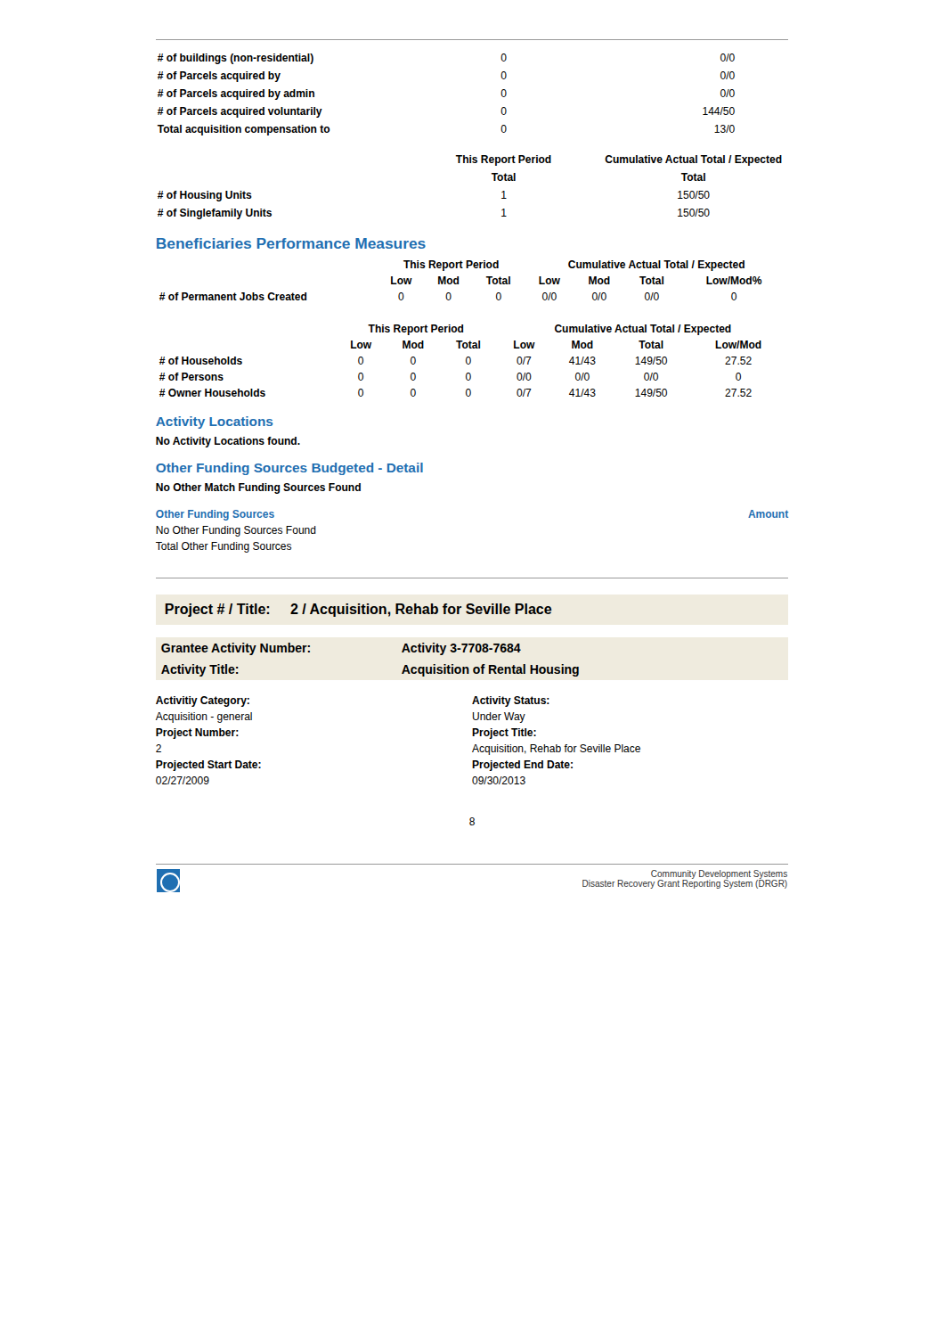| # of buildings (non-residential) | 0 | 0/0 |
| # of Parcels acquired by | 0 | 0/0 |
| # of Parcels acquired by admin | 0 | 0/0 |
| # of Parcels acquired voluntarily | 0 | 144/50 |
| Total acquisition compensation to | 0 | 13/0 |
| | This Report Period | Cumulative Actual Total / Expected |
| | Total | Total |
| # of Housing Units | 1 | 150/50 |
| # of Singlefamily Units | 1 | 150/50 |
Beneficiaries Performance Measures
| | This Report Period | Cumulative Actual Total / Expected |
| --- | --- | --- |
| | Low | Mod | Total | Low | Mod | Total | Low/Mod% |
| # of Permanent Jobs Created | 0 | 0 | 0 | 0/0 | 0/0 | 0/0 | 0 |
| | This Report Period | Cumulative Actual Total / Expected |
| --- | --- | --- |
| | Low | Mod | Total | Low | Mod | Total | Low/Mod |
| # of Households | 0 | 0 | 0 | 0/7 | 41/43 | 149/50 | 27.52 |
| # of Persons | 0 | 0 | 0 | 0/0 | 0/0 | 0/0 | 0 |
| # Owner Households | 0 | 0 | 0 | 0/7 | 41/43 | 149/50 | 27.52 |
Activity Locations
No Activity Locations found.
Other Funding Sources Budgeted - Detail
No Other Match Funding Sources Found
| Other Funding Sources | Amount |
| No Other Funding Sources Found | |
| Total Other Funding Sources | |
Project # / Title: 2 / Acquisition, Rehab for Seville Place
| Grantee Activity Number: | Activity 3-7708-7684 |
| Activity Title: | Acquisition of Rental Housing |
| Activitiy Category: | Activity Status: |
| Acquisition - general | Under Way |
| Project Number: | Project Title: |
| 2 | Acquisition, Rehab for Seville Place |
| Projected Start Date: | Projected End Date: |
| 02/27/2009 | 09/30/2013 |
8
| | Community Development Systems Disaster Recovery Grant Reporting System (DRGR) |